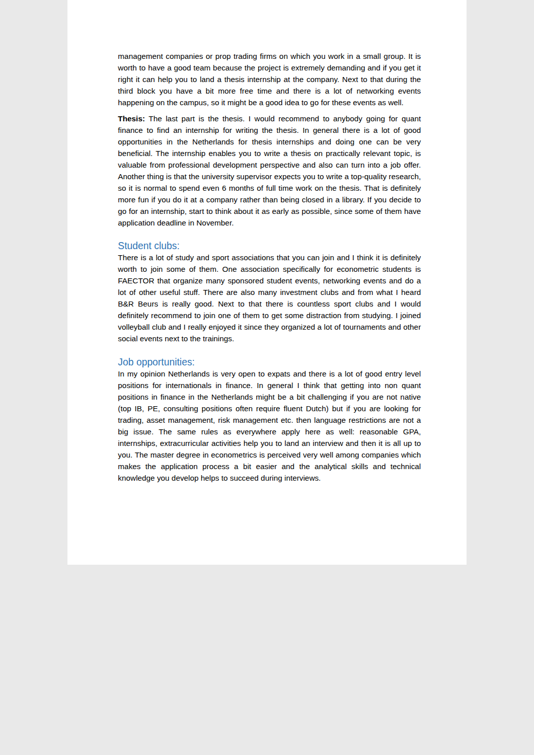management companies or prop trading firms on which you work in a small group. It is worth to have a good team because the project is extremely demanding and if you get it right it can help you to land a thesis internship at the company. Next to that during the third block you have a bit more free time and there is a lot of networking events happening on the campus, so it might be a good idea to go for these events as well.
Thesis: The last part is the thesis. I would recommend to anybody going for quant finance to find an internship for writing the thesis. In general there is a lot of good opportunities in the Netherlands for thesis internships and doing one can be very beneficial. The internship enables you to write a thesis on practically relevant topic, is valuable from professional development perspective and also can turn into a job offer. Another thing is that the university supervisor expects you to write a top-quality research, so it is normal to spend even 6 months of full time work on the thesis. That is definitely more fun if you do it at a company rather than being closed in a library. If you decide to go for an internship, start to think about it as early as possible, since some of them have application deadline in November.
Student clubs:
There is a lot of study and sport associations that you can join and I think it is definitely worth to join some of them. One association specifically for econometric students is FAECTOR that organize many sponsored student events, networking events and do a lot of other useful stuff. There are also many investment clubs and from what I heard B&R Beurs is really good. Next to that there is countless sport clubs and I would definitely recommend to join one of them to get some distraction from studying. I joined volleyball club and I really enjoyed it since they organized a lot of tournaments and other social events next to the trainings.
Job opportunities:
In my opinion Netherlands is very open to expats and there is a lot of good entry level positions for internationals in finance. In general I think that getting into non quant positions in finance in the Netherlands might be a bit challenging if you are not native (top IB, PE, consulting positions often require fluent Dutch) but if you are looking for trading, asset management, risk management etc. then language restrictions are not a big issue. The same rules as everywhere apply here as well: reasonable GPA, internships, extracurricular activities help you to land an interview and then it is all up to you. The master degree in econometrics is perceived very well among companies which makes the application process a bit easier and the analytical skills and technical knowledge you develop helps to succeed during interviews.